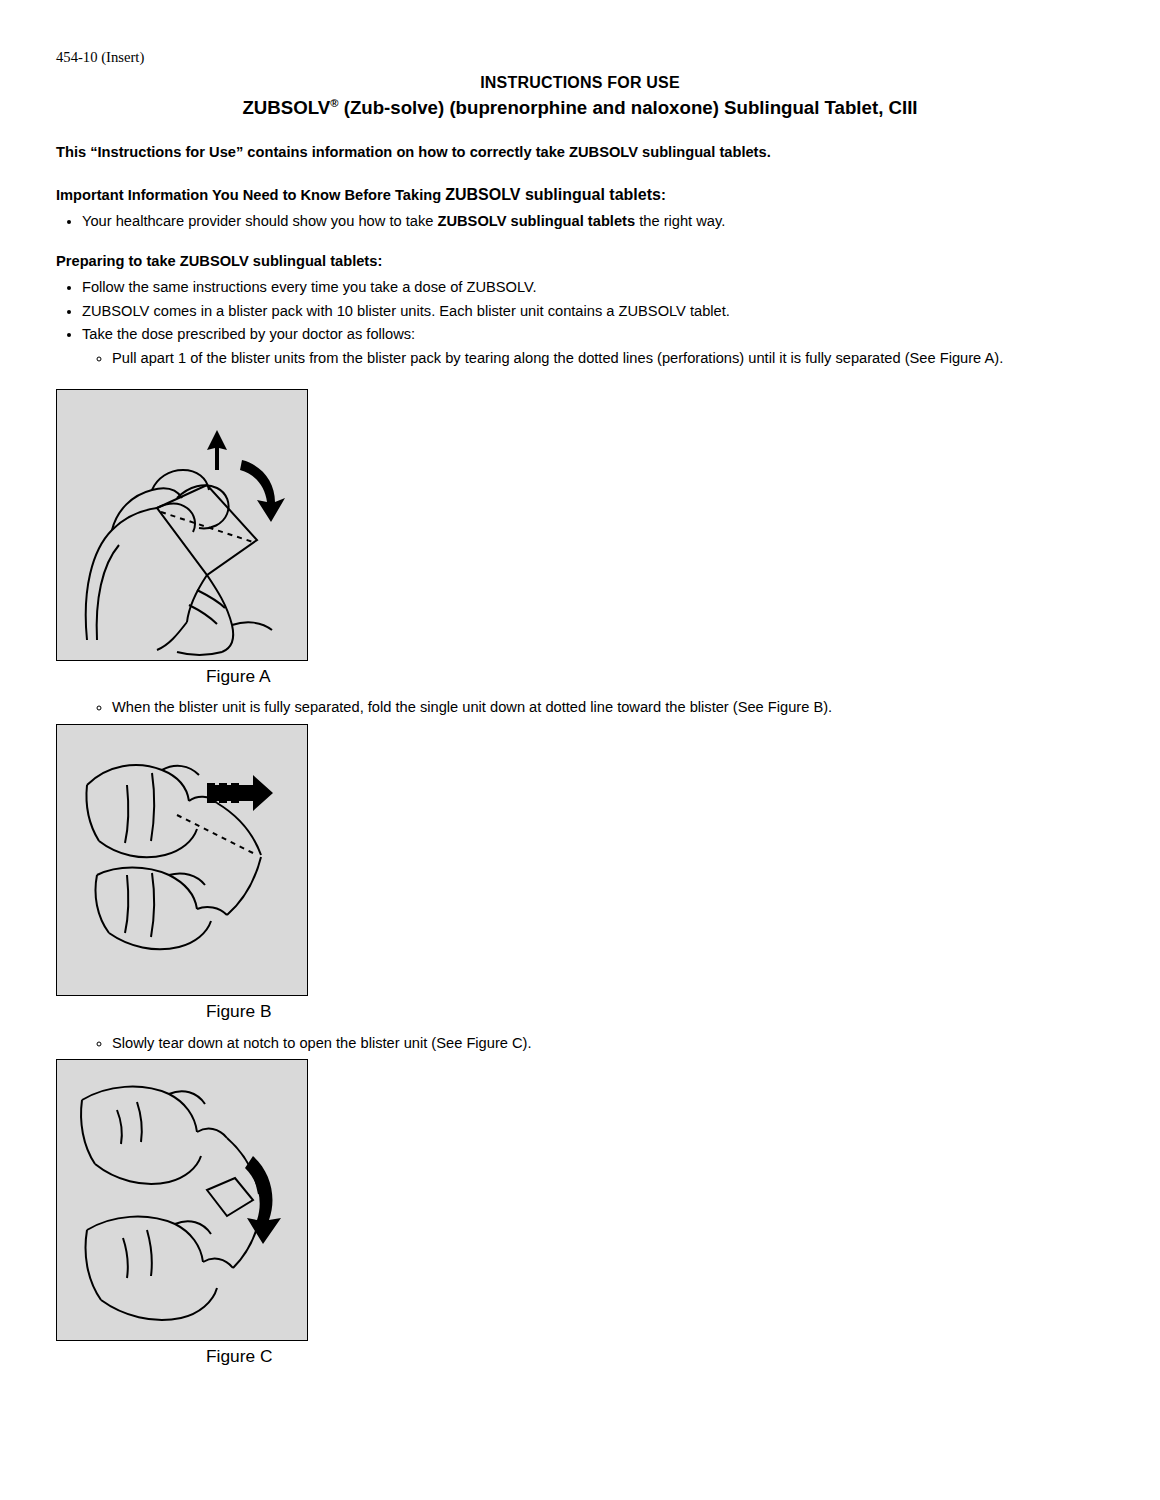454-10 (Insert)
INSTRUCTIONS FOR USE
ZUBSOLV® (Zub-solve) (buprenorphine and naloxone) Sublingual Tablet, CIII
This “Instructions for Use” contains information on how to correctly take ZUBSOLV sublingual tablets.
Important Information You Need to Know Before Taking ZUBSOLV sublingual tablets:
Your healthcare provider should show you how to take ZUBSOLV sublingual tablets the right way.
Preparing to take ZUBSOLV sublingual tablets:
Follow the same instructions every time you take a dose of ZUBSOLV.
ZUBSOLV comes in a blister pack with 10 blister units. Each blister unit contains a ZUBSOLV tablet.
Take the dose prescribed by your doctor as follows:
Pull apart 1 of the blister units from the blister pack by tearing along the dotted lines (perforations) until it is fully separated (See Figure A).
Figure A
When the blister unit is fully separated, fold the single unit down at dotted line toward the blister (See Figure B).
Figure B
Slowly tear down at notch to open the blister unit (See Figure C).
Figure C